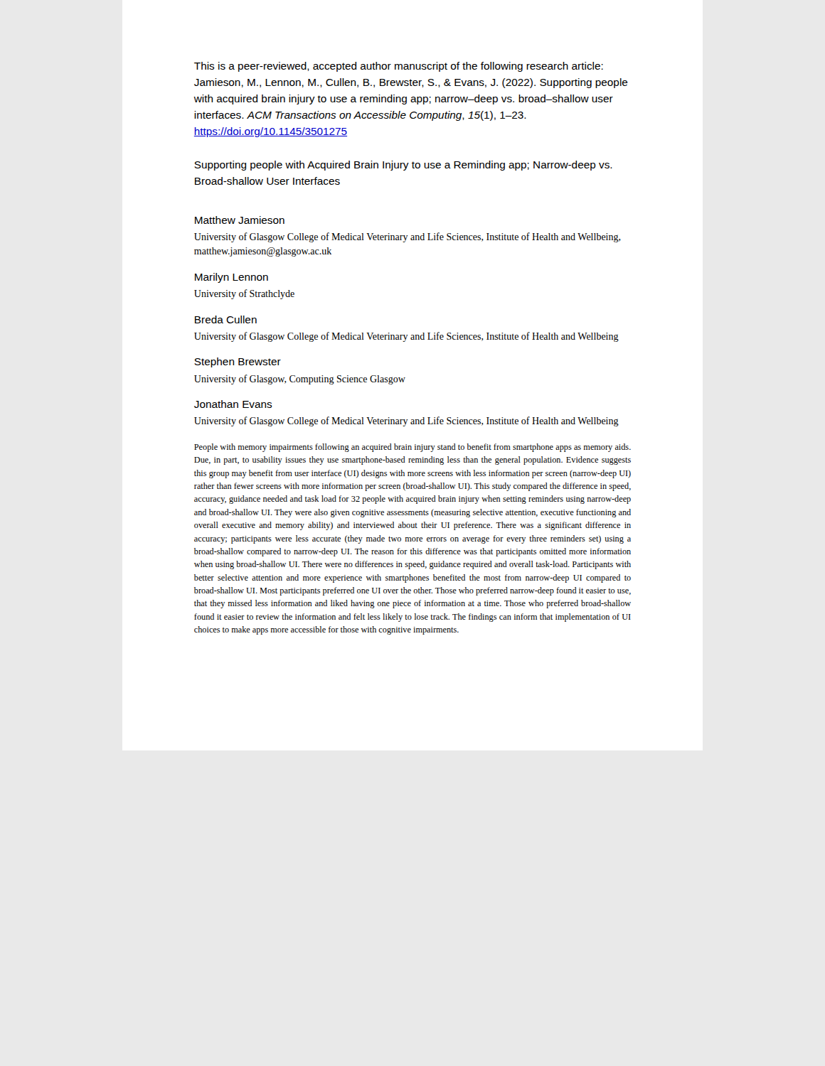This is a peer-reviewed, accepted author manuscript of the following research article: Jamieson, M., Lennon, M., Cullen, B., Brewster, S., & Evans, J. (2022). Supporting people with acquired brain injury to use a reminding app; narrow–deep vs. broad–shallow user interfaces. ACM Transactions on Accessible Computing, 15(1), 1–23. https://doi.org/10.1145/3501275
Supporting people with Acquired Brain Injury to use a Reminding app; Narrow-deep vs. Broad-shallow User Interfaces
Matthew Jamieson
University of Glasgow College of Medical Veterinary and Life Sciences, Institute of Health and Wellbeing, matthew.jamieson@glasgow.ac.uk
Marilyn Lennon
University of Strathclyde
Breda Cullen
University of Glasgow College of Medical Veterinary and Life Sciences, Institute of Health and Wellbeing
Stephen Brewster
University of Glasgow, Computing Science Glasgow
Jonathan Evans
University of Glasgow College of Medical Veterinary and Life Sciences, Institute of Health and Wellbeing
People with memory impairments following an acquired brain injury stand to benefit from smartphone apps as memory aids. Due, in part, to usability issues they use smartphone-based reminding less than the general population. Evidence suggests this group may benefit from user interface (UI) designs with more screens with less information per screen (narrow-deep UI) rather than fewer screens with more information per screen (broad-shallow UI). This study compared the difference in speed, accuracy, guidance needed and task load for 32 people with acquired brain injury when setting reminders using narrow-deep and broad-shallow UI. They were also given cognitive assessments (measuring selective attention, executive functioning and overall executive and memory ability) and interviewed about their UI preference. There was a significant difference in accuracy; participants were less accurate (they made two more errors on average for every three reminders set) using a broad-shallow compared to narrow-deep UI. The reason for this difference was that participants omitted more information when using broad-shallow UI. There were no differences in speed, guidance required and overall task-load. Participants with better selective attention and more experience with smartphones benefited the most from narrow-deep UI compared to broad-shallow UI. Most participants preferred one UI over the other. Those who preferred narrow-deep found it easier to use, that they missed less information and liked having one piece of information at a time. Those who preferred broad-shallow found it easier to review the information and felt less likely to lose track. The findings can inform that implementation of UI choices to make apps more accessible for those with cognitive impairments.